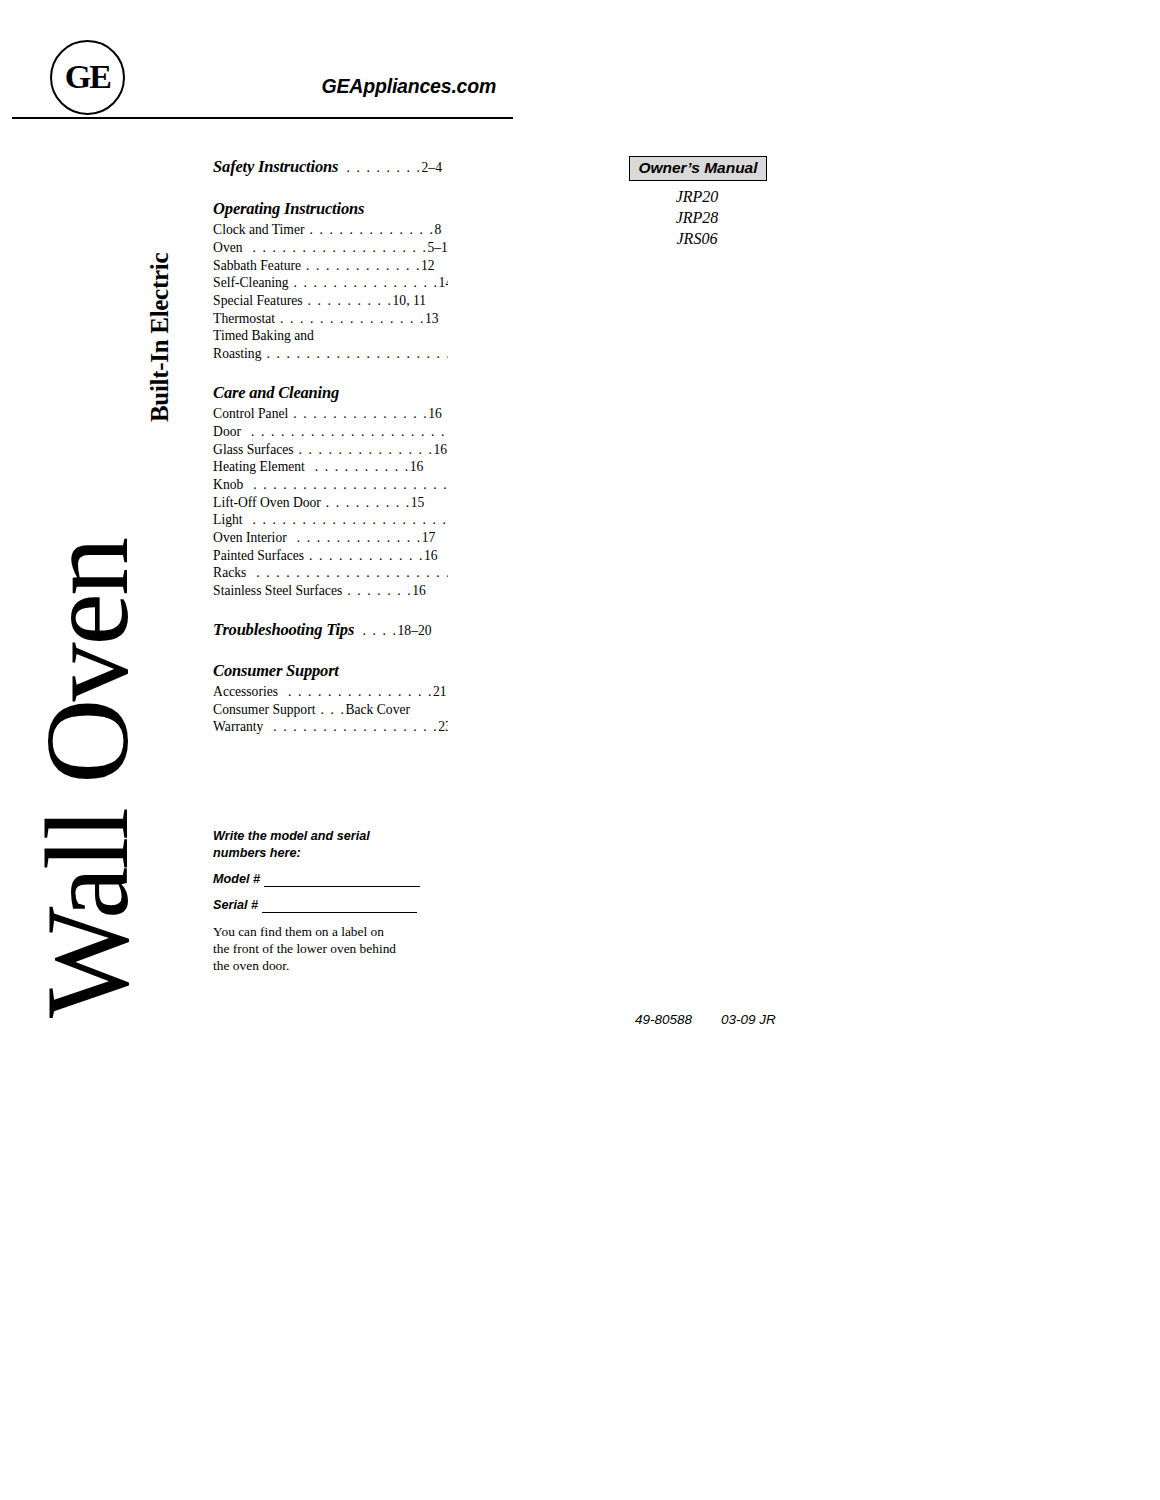GE
GEAppliances.com
Wall Oven
Built-In Electric
Safety Instructions . . . . . . . . 2–4
Operating Instructions
Clock and Timer . . . . . . . . . . . . . 8
Oven . . . . . . . . . . . . . . . . . . 5–14
Sabbath Feature . . . . . . . . . . . . 12
Self-Cleaning . . . . . . . . . . . . . . . 14
Special Features . . . . . . . . . 10, 11
Thermostat . . . . . . . . . . . . . . . 13
Timed Baking and
Roasting . . . . . . . . . . . . . . . . . . . . 9
Care and Cleaning
Control Panel . . . . . . . . . . . . . . 16
Door . . . . . . . . . . . . . . . . . . . . . 15
Glass Surfaces . . . . . . . . . . . . . . 16
Heating Element . . . . . . . . . . 16
Knob . . . . . . . . . . . . . . . . . . . . 16
Lift-Off Oven Door . . . . . . . . . 15
Light . . . . . . . . . . . . . . . . . . . . 17
Oven Interior . . . . . . . . . . . . . 17
Painted Surfaces . . . . . . . . . . . . 16
Racks . . . . . . . . . . . . . . . . . . . . 16
Stainless Steel Surfaces . . . . . . . 16
Troubleshooting Tips . . . . 18–20
Consumer Support
Accessories . . . . . . . . . . . . . . . 21
Consumer Support . . . Back Cover
Warranty . . . . . . . . . . . . . . . . . 23
Owner’s Manual
JRP20
JRP28
JRS06
Write the model and serial
numbers here:
Model #
Serial #
You can find them on a label on
the front of the lower oven behind
the oven door.
49-80588 03-09 JR